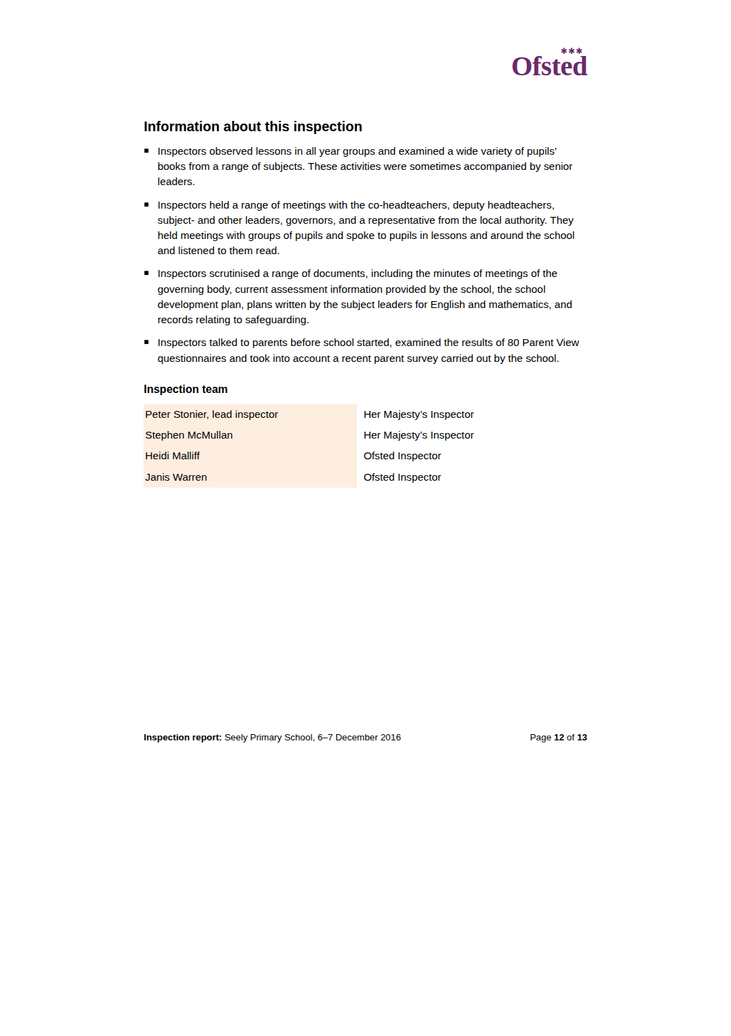✱✱✱ Ofsted
Information about this inspection
Inspectors observed lessons in all year groups and examined a wide variety of pupils’ books from a range of subjects. These activities were sometimes accompanied by senior leaders.
Inspectors held a range of meetings with the co-headteachers, deputy headteachers, subject- and other leaders, governors, and a representative from the local authority. They held meetings with groups of pupils and spoke to pupils in lessons and around the school and listened to them read.
Inspectors scrutinised a range of documents, including the minutes of meetings of the governing body, current assessment information provided by the school, the school development plan, plans written by the subject leaders for English and mathematics, and records relating to safeguarding.
Inspectors talked to parents before school started, examined the results of 80 Parent View questionnaires and took into account a recent parent survey carried out by the school.
Inspection team
| Peter Stonier, lead inspector | Her Majesty’s Inspector |
| Stephen McMullan | Her Majesty’s Inspector |
| Heidi Malliff | Ofsted Inspector |
| Janis Warren | Ofsted Inspector |
Inspection report: Seely Primary School, 6–7 December 2016
Page 12 of 13